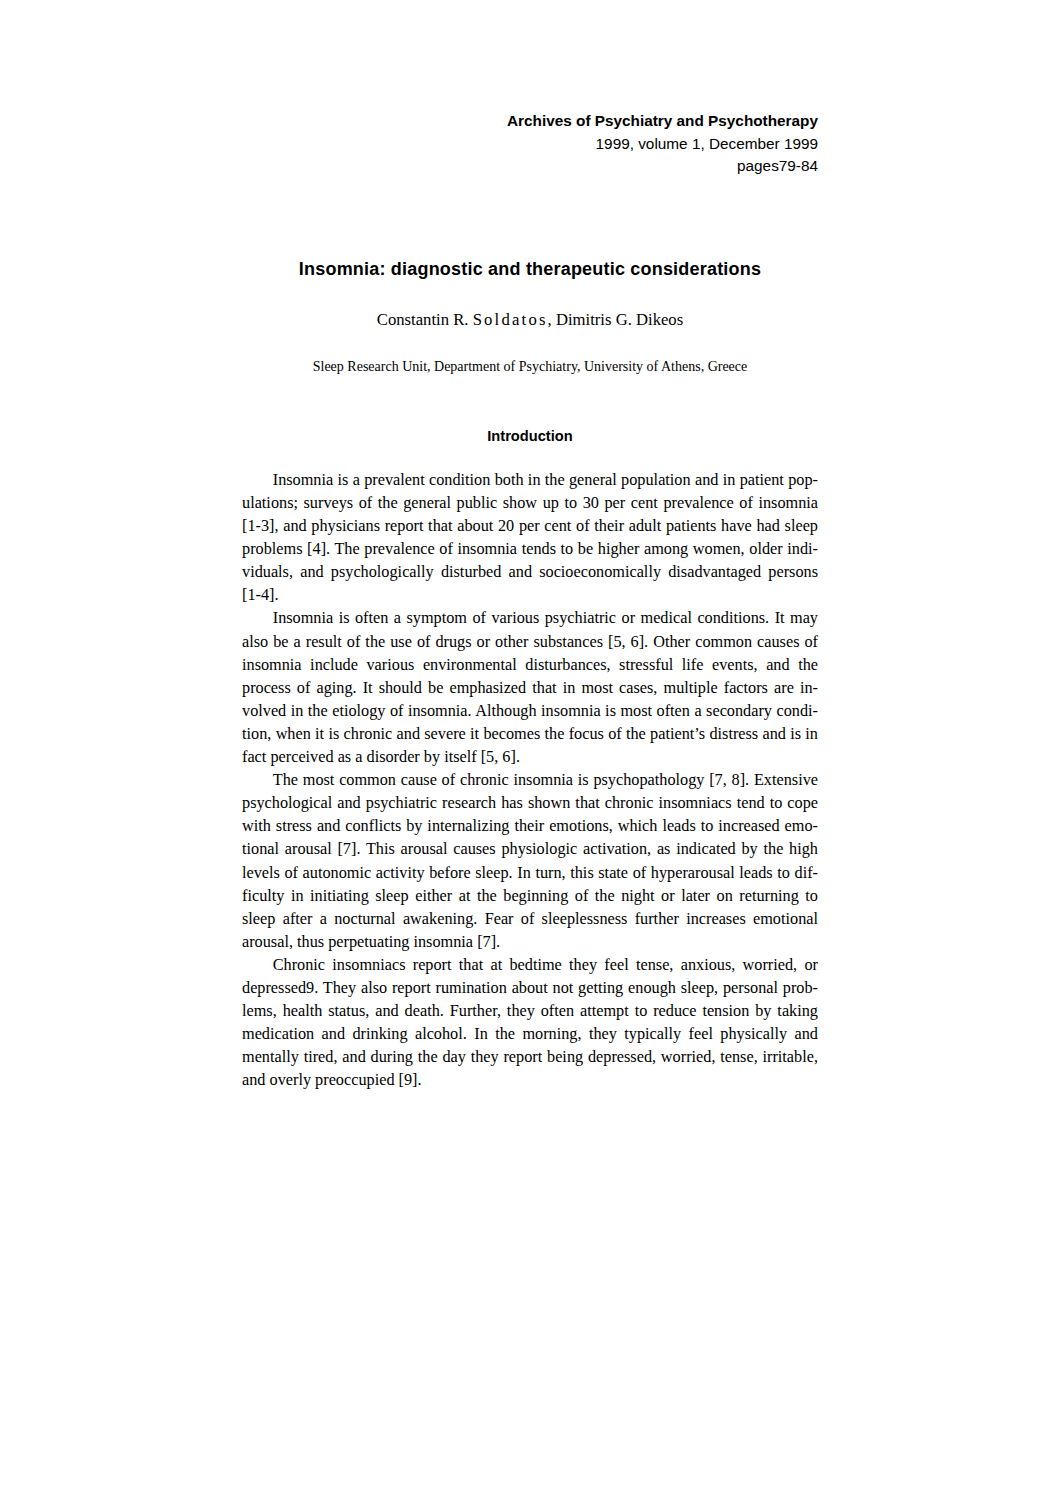Archives of Psychiatry and Psychotherapy
1999, volume 1, December 1999
pages79-84
Insomnia: diagnostic and therapeutic considerations
Constantin R. Soldatos, Dimitris G. Dikeos
Sleep Research Unit, Department of Psychiatry, University of Athens, Greece
Introduction
Insomnia is a prevalent condition both in the general population and in patient populations; surveys of the general public show up to 30 per cent prevalence of insomnia [1-3], and physicians report that about 20 per cent of their adult patients have had sleep problems [4]. The prevalence of insomnia tends to be higher among women, older individuals, and psychologically disturbed and socioeconomically disadvantaged persons [1-4].
Insomnia is often a symptom of various psychiatric or medical conditions. It may also be a result of the use of drugs or other substances [5, 6]. Other common causes of insomnia include various environmental disturbances, stressful life events, and the process of aging. It should be emphasized that in most cases, multiple factors are involved in the etiology of insomnia. Although insomnia is most often a secondary condition, when it is chronic and severe it becomes the focus of the patient’s distress and is in fact perceived as a disorder by itself [5, 6].
The most common cause of chronic insomnia is psychopathology [7, 8]. Extensive psychological and psychiatric research has shown that chronic insomniacs tend to cope with stress and conflicts by internalizing their emotions, which leads to increased emotional arousal [7]. This arousal causes physiologic activation, as indicated by the high levels of autonomic activity before sleep. In turn, this state of hyperarousal leads to difficulty in initiating sleep either at the beginning of the night or later on returning to sleep after a nocturnal awakening. Fear of sleeplessness further increases emotional arousal, thus perpetuating insomnia [7].
Chronic insomniacs report that at bedtime they feel tense, anxious, worried, or depressed9. They also report rumination about not getting enough sleep, personal problems, health status, and death. Further, they often attempt to reduce tension by taking medication and drinking alcohol. In the morning, they typically feel physically and mentally tired, and during the day they report being depressed, worried, tense, irritable, and overly preoccupied [9].